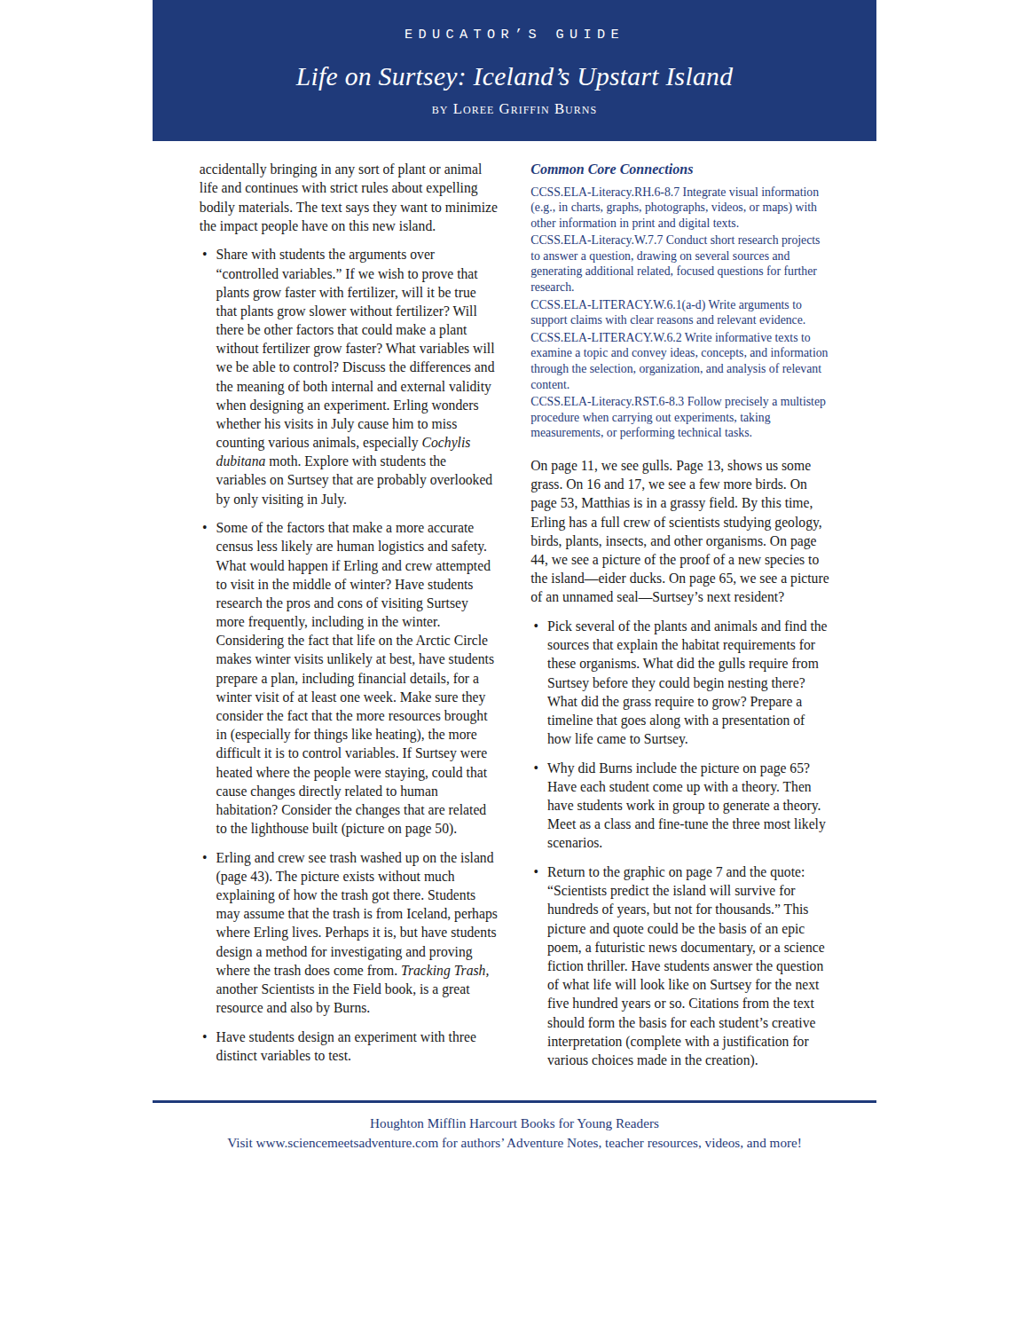Educator’s Guide
Life on Surtsey: Iceland’s Upstart Island
by Loree Griffin Burns
accidentally bringing in any sort of plant or animal life and continues with strict rules about expelling bodily materials. The text says they want to minimize the impact people have on this new island.
Share with students the arguments over “controlled variables.” If we wish to prove that plants grow faster with fertilizer, will it be true that plants grow slower without fertilizer? Will there be other factors that could make a plant without fertilizer grow faster? What variables will we be able to control? Discuss the differences and the meaning of both internal and external validity when designing an experiment. Erling wonders whether his visits in July cause him to miss counting various animals, especially Cochylis dubitana moth. Explore with students the variables on Surtsey that are probably overlooked by only visiting in July.
Some of the factors that make a more accurate census less likely are human logistics and safety. What would happen if Erling and crew attempted to visit in the middle of winter? Have students research the pros and cons of visiting Surtsey more frequently, including in the winter. Considering the fact that life on the Arctic Circle makes winter visits unlikely at best, have students prepare a plan, including financial details, for a winter visit of at least one week. Make sure they consider the fact that the more resources brought in (especially for things like heating), the more difficult it is to control variables. If Surtsey were heated where the people were staying, could that cause changes directly related to human habitation? Consider the changes that are related to the lighthouse built (picture on page 50).
Erling and crew see trash washed up on the island (page 43). The picture exists without much explaining of how the trash got there. Students may assume that the trash is from Iceland, perhaps where Erling lives. Perhaps it is, but have students design a method for investigating and proving where the trash does come from. Tracking Trash, another Scientists in the Field book, is a great resource and also by Burns.
Have students design an experiment with three distinct variables to test.
Common Core Connections
CCSS.ELA-Literacy.RH.6-8.7 Integrate visual information (e.g., in charts, graphs, photographs, videos, or maps) with other information in print and digital texts.
CCSS.ELA-Literacy.W.7.7 Conduct short research projects to answer a question, drawing on several sources and generating additional related, focused questions for further research.
CCSS.ELA-LITERACY.W.6.1(a-d) Write arguments to support claims with clear reasons and relevant evidence.
CCSS.ELA-LITERACY.W.6.2 Write informative texts to examine a topic and convey ideas, concepts, and information through the selection, organization, and analysis of relevant content.
CCSS.ELA-Literacy.RST.6-8.3 Follow precisely a multistep procedure when carrying out experiments, taking measurements, or performing technical tasks.
On page 11, we see gulls. Page 13, shows us some grass. On 16 and 17, we see a few more birds. On page 53, Matthias is in a grassy field. By this time, Erling has a full crew of scientists studying geology, birds, plants, insects, and other organisms. On page 44, we see a picture of the proof of a new species to the island—eider ducks. On page 65, we see a picture of an unnamed seal—Surtsey’s next resident?
Pick several of the plants and animals and find the sources that explain the habitat requirements for these organisms. What did the gulls require from Surtsey before they could begin nesting there? What did the grass require to grow? Prepare a timeline that goes along with a presentation of how life came to Surtsey.
Why did Burns include the picture on page 65? Have each student come up with a theory. Then have students work in group to generate a theory. Meet as a class and fine-tune the three most likely scenarios.
Return to the graphic on page 7 and the quote: “Scientists predict the island will survive for hundreds of years, but not for thousands.” This picture and quote could be the basis of an epic poem, a futuristic news documentary, or a science fiction thriller. Have students answer the question of what life will look like on Surtsey for the next five hundred years or so. Citations from the text should form the basis for each student’s creative interpretation (complete with a justification for various choices made in the creation).
Houghton Mifflin Harcourt Books for Young Readers Visit www.sciencemeetsadventure.com for authors’ Adventure Notes, teacher resources, videos, and more!